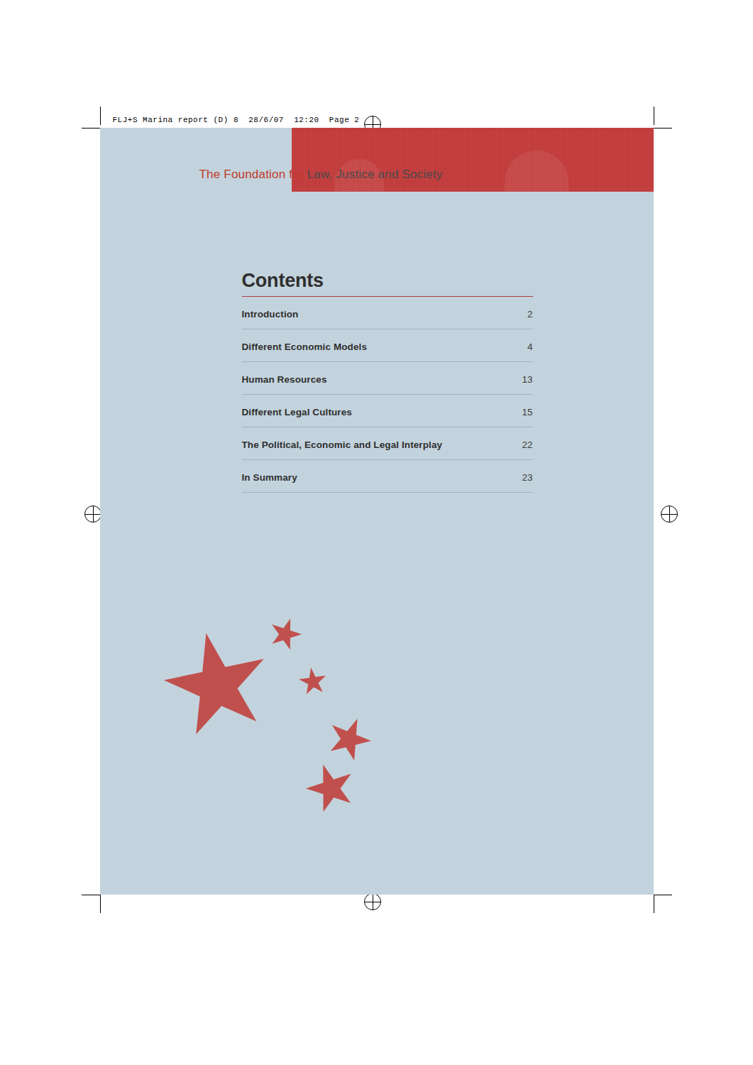FLJ+S Marina report (D) 8 28/6/07 12:20 Page 2
The Foundation for Law, Justice and Society
Contents
| Introduction | 2 |
| Different Economic Models | 4 |
| Human Resources | 13 |
| Different Legal Cultures | 15 |
| The Political, Economic and Legal Interplay | 22 |
| In Summary | 23 |